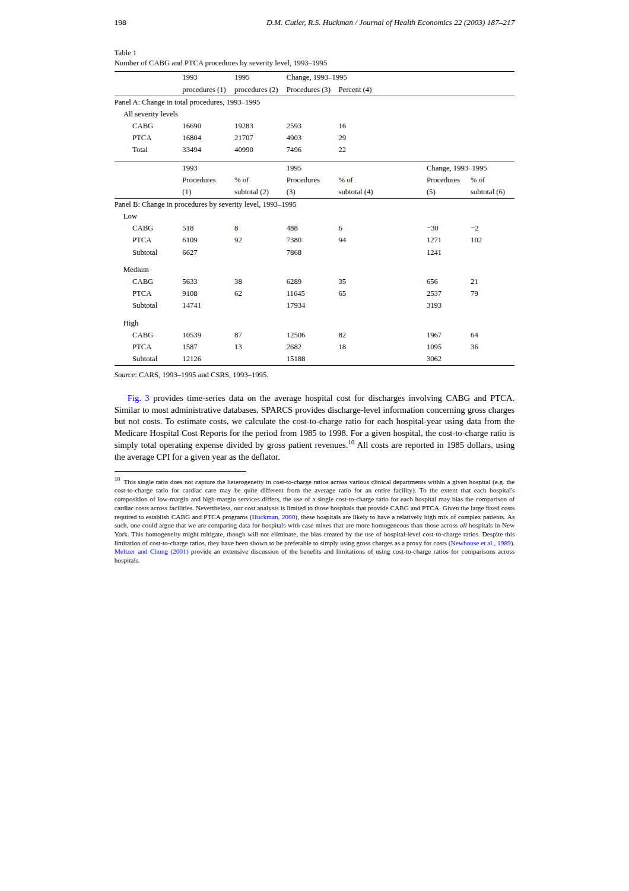198 D.M. Cutler, R.S. Huckman / Journal of Health Economics 22 (2003) 187–217
Table 1 Number of CABG and PTCA procedures by severity level, 1993–1995
| | 1993 | 1995 | Change, 1993–1995 | | | |
| | procedures (1) | procedures (2) | Procedures (3) | Percent (4) | | | |
| Panel A: Change in total procedures, 1993–1995 |
| All severity levels | | | | | | | |
| CABG | 16690 | 19283 | 2593 | 16 | | | |
| PTCA | 16804 | 21707 | 4903 | 29 | | | |
| Total | 33494 | 40990 | 7496 | 22 | | | |
| | 1993 | 1995 | | Change, 1993–1995 |
| | Procedures | % of | Procedures | % of | | Procedures | % of |
| | (1) | subtotal (2) | (3) | subtotal (4) | | (5) | subtotal (6) |
| Panel B: Change in procedures by severity level, 1993–1995 |
| Low | | | | | | | |
| CABG | 518 | 8 | 488 | 6 | | −30 | −2 |
| PTCA | 6109 | 92 | 7380 | 94 | | 1271 | 102 |
| Subtotal | 6627 | | 7868 | | | 1241 | |
| Medium | | | | | | | |
| CABG | 5633 | 38 | 6289 | 35 | | 656 | 21 |
| PTCA | 9108 | 62 | 11645 | 65 | | 2537 | 79 |
| Subtotal | 14741 | | 17934 | | | 3193 | |
| High | | | | | | | |
| CABG | 10539 | 87 | 12506 | 82 | | 1967 | 64 |
| PTCA | 1587 | 13 | 2682 | 18 | | 1095 | 36 |
| Subtotal | 12126 | | 15188 | | | 3062 | |
Source: CARS, 1993–1995 and CSRS, 1993–1995.
Fig. 3 provides time-series data on the average hospital cost for discharges involving CABG and PTCA. Similar to most administrative databases, SPARCS provides discharge-level information concerning gross charges but not costs. To estimate costs, we calculate the cost-to-charge ratio for each hospital-year using data from the Medicare Hospital Cost Reports for the period from 1985 to 1998. For a given hospital, the cost-to-charge ratio is simply total operating expense divided by gross patient revenues.10 All costs are reported in 1985 dollars, using the average CPI for a given year as the deflator.
10 This single ratio does not capture the heterogeneity in cost-to-charge ratios across various clinical departments within a given hospital (e.g. the cost-to-charge ratio for cardiac care may be quite different from the average ratio for an entire facility). To the extent that each hospital's composition of low-margin and high-margin services differs, the use of a single cost-to-charge ratio for each hospital may bias the comparison of cardiac costs across facilities. Nevertheless, our cost analysis is limited to those hospitals that provide CABG and PTCA. Given the large fixed costs required to establish CABG and PTCA programs (Huckman, 2000), these hospitals are likely to have a relatively high mix of complex patients. As such, one could argue that we are comparing data for hospitals with case mixes that are more homogeneous than those across all hospitals in New York. This homogeneity might mitigate, though will not eliminate, the bias created by the use of hospital-level cost-to-charge ratios. Despite this limitation of cost-to-charge ratios, they have been shown to be preferable to simply using gross charges as a proxy for costs (Newhouse et al., 1989). Meltzer and Chung (2001) provide an extensive discussion of the benefits and limitations of using cost-to-charge ratios for comparisons across hospitals.